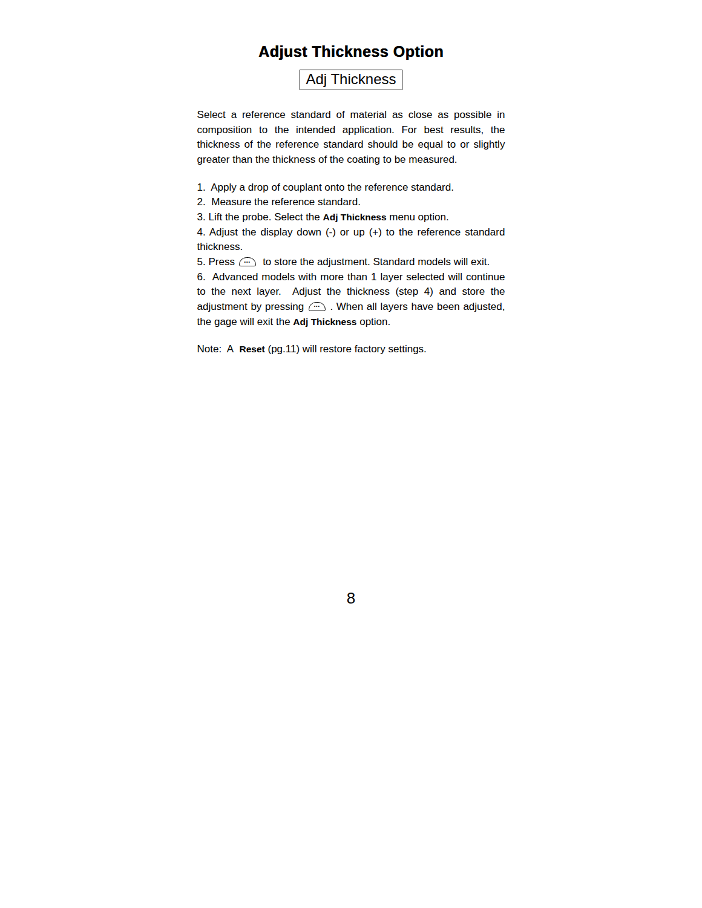Adjust Thickness Option
Adj Thickness
Select a reference standard of material as close as possible in composition to the intended application. For best results, the thickness of the reference standard should be equal to or slightly greater than the thickness of the coating to be measured.
1. Apply a drop of couplant onto the reference standard.
2. Measure the reference standard.
3. Lift the probe. Select the Adj Thickness menu option.
4. Adjust the display down (-) or up (+) to the reference standard thickness.
5. Press to store the adjustment. Standard models will exit.
6. Advanced models with more than 1 layer selected will continue to the next layer. Adjust the thickness (step 4) and store the adjustment by pressing . When all layers have been adjusted, the gage will exit the Adj Thickness option.
Note: A Reset (pg.11) will restore factory settings.
8